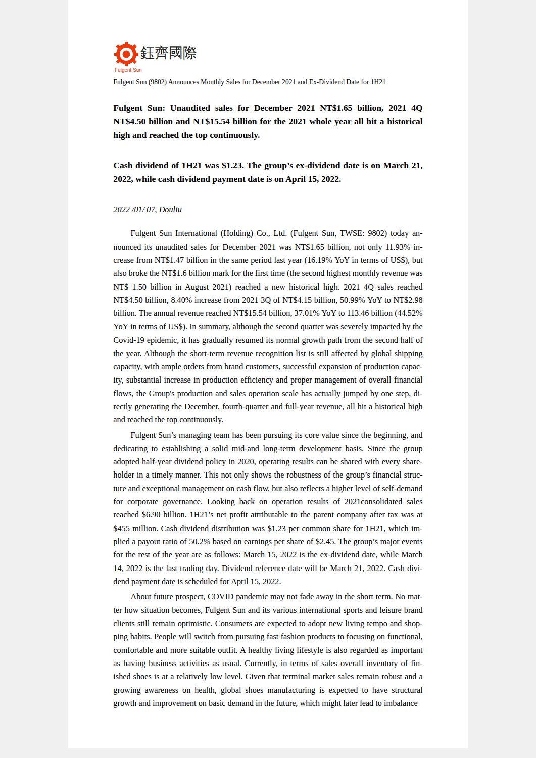Fulgent Sun (9802) Announces Monthly Sales for December 2021 and Ex-Dividend Date for 1H21
Fulgent Sun: Unaudited sales for December 2021 NT$1.65 billion, 2021 4Q NT$4.50 billion and NT$15.54 billion for the 2021 whole year all hit a historical high and reached the top continuously.
Cash dividend of 1H21 was $1.23. The group’s ex-dividend date is on March 21, 2022, while cash dividend payment date is on April 15, 2022.
2022 /01/ 07, Douliu
Fulgent Sun International (Holding) Co., Ltd. (Fulgent Sun, TWSE: 9802) today announced its unaudited sales for December 2021 was NT$1.65 billion, not only 11.93% increase from NT$1.47 billion in the same period last year (16.19% YoY in terms of US$), but also broke the NT$1.6 billion mark for the first time (the second highest monthly revenue was NT$ 1.50 billion in August 2021) reached a new historical high. 2021 4Q sales reached NT$4.50 billion, 8.40% increase from 2021 3Q of NT$4.15 billion, 50.99% YoY to NT$2.98 billion. The annual revenue reached NT$15.54 billion, 37.01% YoY to 113.46 billion (44.52% YoY in terms of US$). In summary, although the second quarter was severely impacted by the Covid-19 epidemic, it has gradually resumed its normal growth path from the second half of the year. Although the short-term revenue recognition list is still affected by global shipping capacity, with ample orders from brand customers, successful expansion of production capacity, substantial increase in production efficiency and proper management of overall financial flows, the Group's production and sales operation scale has actually jumped by one step, directly generating the December, fourth-quarter and full-year revenue, all hit a historical high and reached the top continuously.
Fulgent Sun’s managing team has been pursuing its core value since the beginning, and dedicating to establishing a solid mid-and long-term development basis. Since the group adopted half-year dividend policy in 2020, operating results can be shared with every shareholder in a timely manner. This not only shows the robustness of the group’s financial structure and exceptional management on cash flow, but also reflects a higher level of self-demand for corporate governance. Looking back on operation results of 2021consolidated sales reached $6.90 billion. 1H21’s net profit attributable to the parent company after tax was at $455 million. Cash dividend distribution was $1.23 per common share for 1H21, which implied a payout ratio of 50.2% based on earnings per share of $2.45. The group’s major events for the rest of the year are as follows: March 15, 2022 is the ex-dividend date, while March 14, 2022 is the last trading day. Dividend reference date will be March 21, 2022. Cash dividend payment date is scheduled for April 15, 2022.
About future prospect, COVID pandemic may not fade away in the short term. No matter how situation becomes, Fulgent Sun and its various international sports and leisure brand clients still remain optimistic. Consumers are expected to adopt new living tempo and shopping habits. People will switch from pursuing fast fashion products to focusing on functional, comfortable and more suitable outfit. A healthy living lifestyle is also regarded as important as having business activities as usual. Currently, in terms of sales overall inventory of finished shoes is at a relatively low level. Given that terminal market sales remain robust and a growing awareness on health, global shoes manufacturing is expected to have structural growth and improvement on basic demand in the future, which might later lead to imbalance